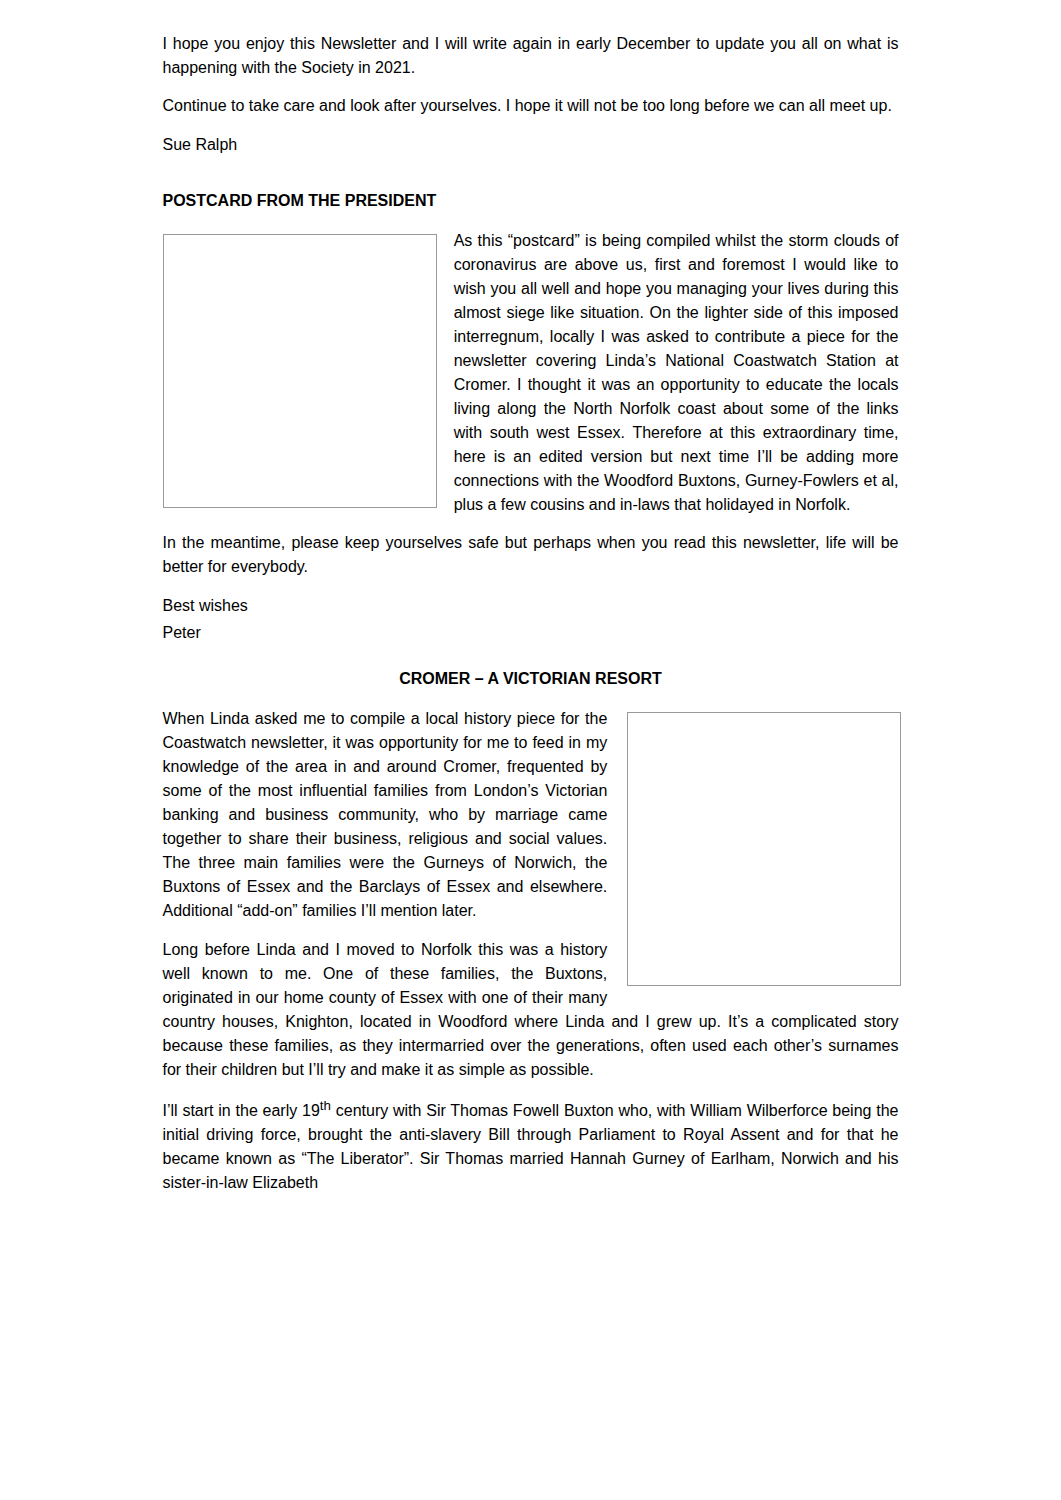I hope you enjoy this Newsletter and I will write again in early December to update you all on what is happening with the Society in 2021.
Continue to take care and look after yourselves. I hope it will not be too long before we can all meet up.
Sue Ralph
POSTCARD FROM THE PRESIDENT
As this “postcard” is being compiled whilst the storm clouds of coronavirus are above us, first and foremost I would like to wish you all well and hope you managing your lives during this almost siege like situation. On the lighter side of this imposed interregnum, locally I was asked to contribute a piece for the newsletter covering Linda’s National Coastwatch Station at Cromer. I thought it was an opportunity to educate the locals living along the North Norfolk coast about some of the links with south west Essex. Therefore at this extraordinary time, here is an edited version but next time I’ll be adding more connections with the Woodford Buxtons, Gurney-Fowlers et al, plus a few cousins and in-laws that holidayed in Norfolk.
In the meantime, please keep yourselves safe but perhaps when you read this newsletter, life will be better for everybody.
Best wishes
Peter
CROMER – A VICTORIAN RESORT
When Linda asked me to compile a local history piece for the Coastwatch newsletter, it was opportunity for me to feed in my knowledge of the area in and around Cromer, frequented by some of the most influential families from London’s Victorian banking and business community, who by marriage came together to share their business, religious and social values. The three main families were the Gurneys of Norwich, the Buxtons of Essex and the Barclays of Essex and elsewhere. Additional “add-on” families I’ll mention later.
Long before Linda and I moved to Norfolk this was a history well known to me. One of these families, the Buxtons, originated in our home county of Essex with one of their many country houses, Knighton, located in Woodford where Linda and I grew up. It’s a complicated story because these families, as they intermarried over the generations, often used each other’s surnames for their children but I’ll try and make it as simple as possible.
I’ll start in the early 19th century with Sir Thomas Fowell Buxton who, with William Wilberforce being the initial driving force, brought the anti-slavery Bill through Parliament to Royal Assent and for that he became known as “The Liberator”. Sir Thomas married Hannah Gurney of Earlham, Norwich and his sister-in-law Elizabeth